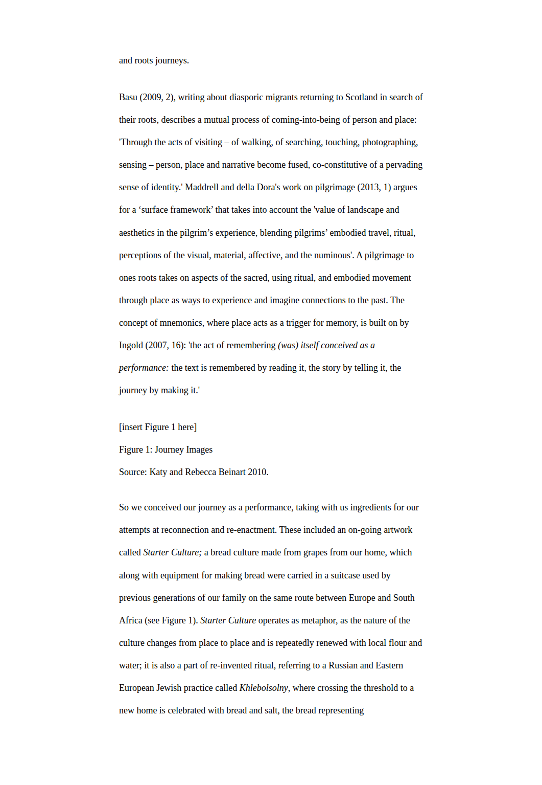and roots journeys.
Basu (2009, 2), writing about diasporic migrants returning to Scotland in search of their roots, describes a mutual process of coming-into-being of person and place: 'Through the acts of visiting – of walking, of searching, touching, photographing, sensing – person, place and narrative become fused, co-constitutive of a pervading sense of identity.' Maddrell and della Dora's work on pilgrimage (2013, 1) argues for a ‘surface framework’ that takes into account the 'value of landscape and aesthetics in the pilgrim’s experience, blending pilgrims’ embodied travel, ritual, perceptions of the visual, material, affective, and the numinous'. A pilgrimage to ones roots takes on aspects of the sacred, using ritual, and embodied movement through place as ways to experience and imagine connections to the past. The concept of mnemonics, where place acts as a trigger for memory, is built on by Ingold (2007, 16): 'the act of remembering (was) itself conceived as a performance: the text is remembered by reading it, the story by telling it, the journey by making it.'
[insert Figure 1 here]
Figure 1: Journey Images
Source: Katy and Rebecca Beinart 2010.
So we conceived our journey as a performance, taking with us ingredients for our attempts at reconnection and re-enactment. These included an on-going artwork called Starter Culture; a bread culture made from grapes from our home, which along with equipment for making bread were carried in a suitcase used by previous generations of our family on the same route between Europe and South Africa (see Figure 1). Starter Culture operates as metaphor, as the nature of the culture changes from place to place and is repeatedly renewed with local flour and water; it is also a part of re-invented ritual, referring to a Russian and Eastern European Jewish practice called Khlebolsolny, where crossing the threshold to a new home is celebrated with bread and salt, the bread representing